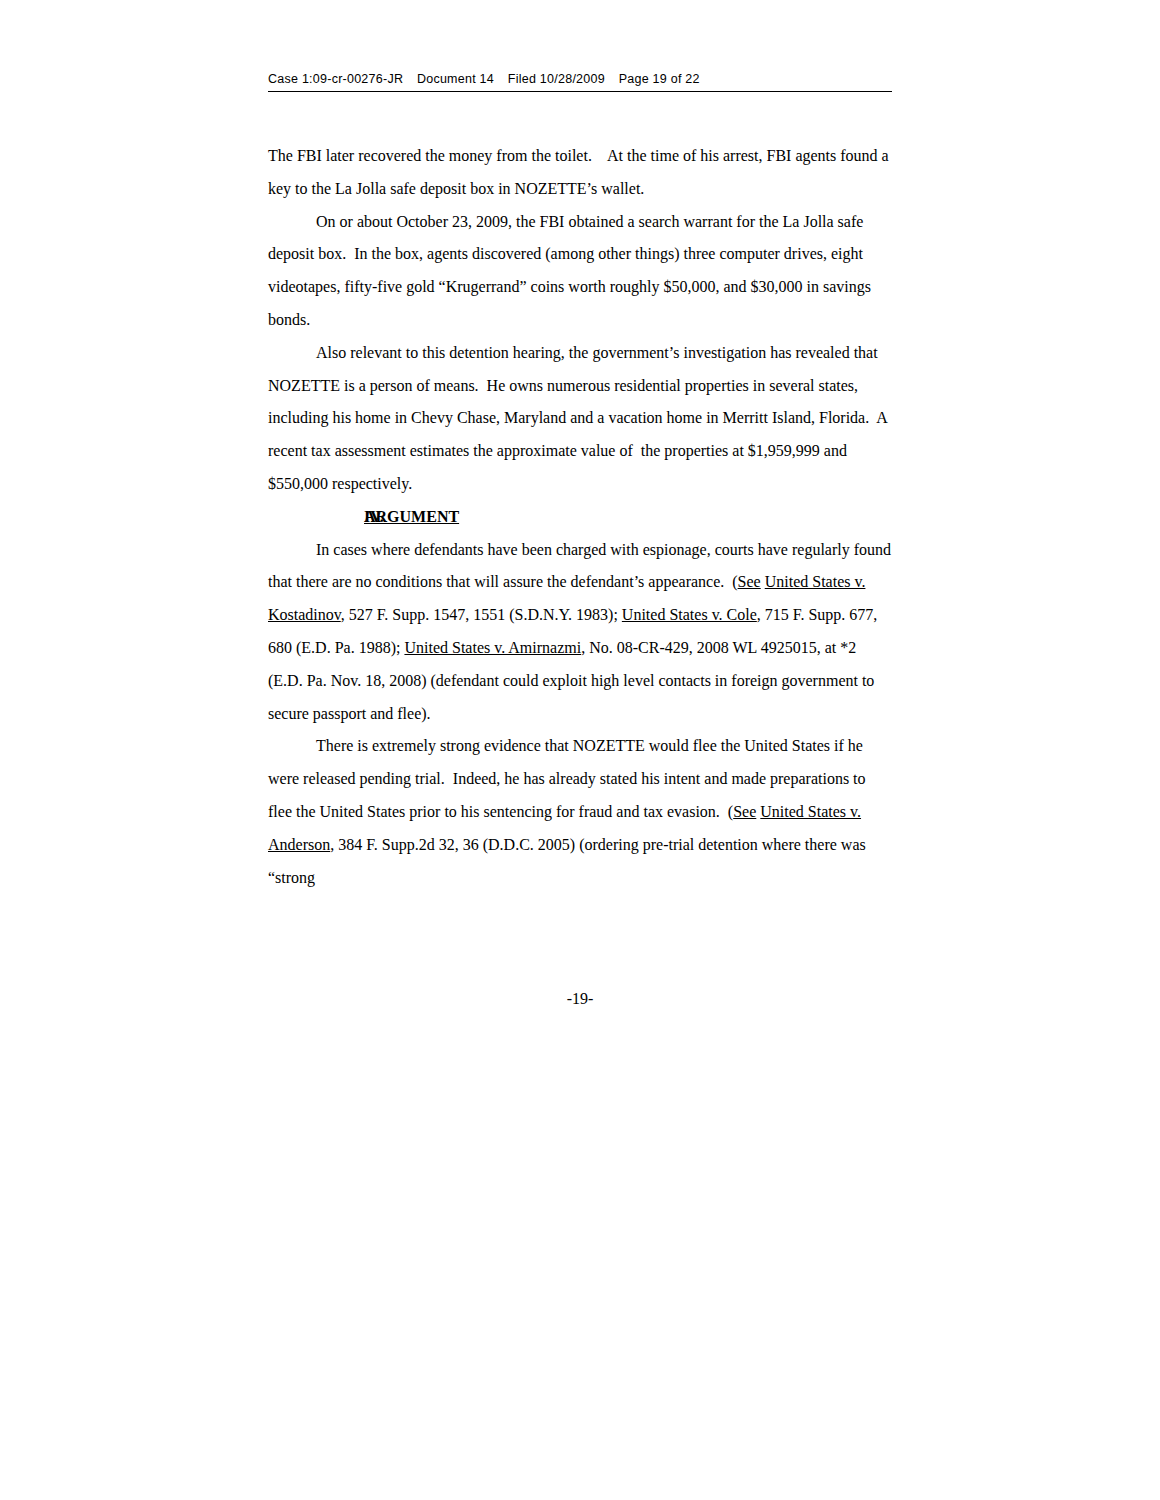Case 1:09-cr-00276-JR Document 14 Filed 10/28/2009 Page 19 of 22
The FBI later recovered the money from the toilet. At the time of his arrest, FBI agents found a key to the La Jolla safe deposit box in NOZETTE’s wallet.
On or about October 23, 2009, the FBI obtained a search warrant for the La Jolla safe deposit box. In the box, agents discovered (among other things) three computer drives, eight videotapes, fifty-five gold “Krugerrand” coins worth roughly $50,000, and $30,000 in savings bonds.
Also relevant to this detention hearing, the government’s investigation has revealed that NOZETTE is a person of means. He owns numerous residential properties in several states, including his home in Chevy Chase, Maryland and a vacation home in Merritt Island, Florida. A recent tax assessment estimates the approximate value of the properties at $1,959,999 and $550,000 respectively.
IV. ARGUMENT
In cases where defendants have been charged with espionage, courts have regularly found that there are no conditions that will assure the defendant’s appearance. (See United States v. Kostadinov, 527 F. Supp. 1547, 1551 (S.D.N.Y. 1983); United States v. Cole, 715 F. Supp. 677, 680 (E.D. Pa. 1988); United States v. Amirnazmi, No. 08-CR-429, 2008 WL 4925015, at *2 (E.D. Pa. Nov. 18, 2008) (defendant could exploit high level contacts in foreign government to secure passport and flee).
There is extremely strong evidence that NOZETTE would flee the United States if he were released pending trial. Indeed, he has already stated his intent and made preparations to flee the United States prior to his sentencing for fraud and tax evasion. (See United States v. Anderson, 384 F. Supp.2d 32, 36 (D.D.C. 2005) (ordering pre-trial detention where there was “strong
-19-